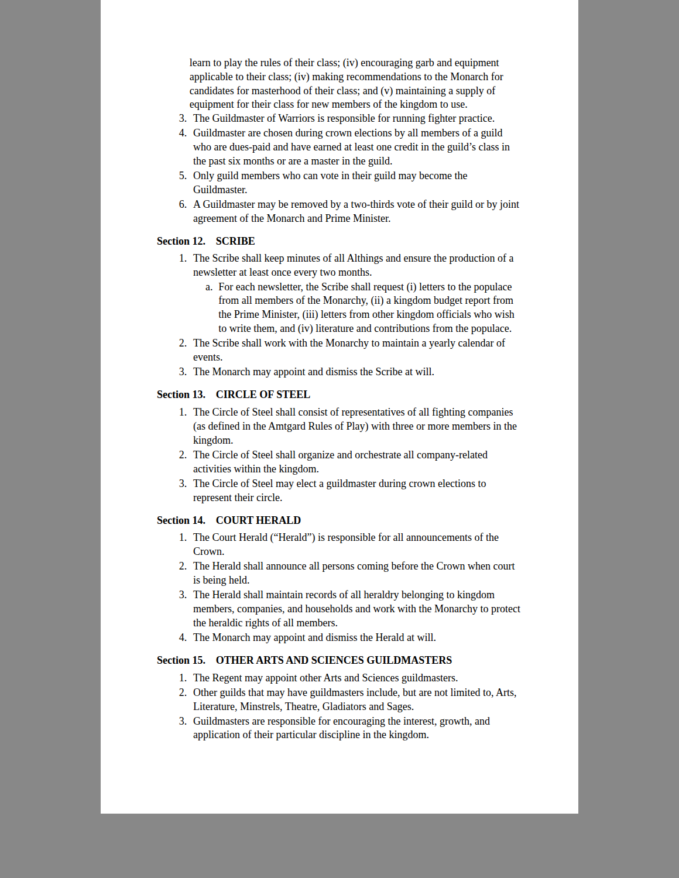learn to play the rules of their class; (iv) encouraging garb and equipment applicable to their class; (iv) making recommendations to the Monarch for candidates for masterhood of their class; and (v) maintaining a supply of equipment for their class for new members of the kingdom to use.
The Guildmaster of Warriors is responsible for running fighter practice.
Guildmaster are chosen during crown elections by all members of a guild who are dues-paid and have earned at least one credit in the guild’s class in the past six months or are a master in the guild.
Only guild members who can vote in their guild may become the Guildmaster.
A Guildmaster may be removed by a two-thirds vote of their guild or by joint agreement of the Monarch and Prime Minister.
Section 12. SCRIBE
The Scribe shall keep minutes of all Althings and ensure the production of a newsletter at least once every two months.
For each newsletter, the Scribe shall request (i) letters to the populace from all members of the Monarchy, (ii) a kingdom budget report from the Prime Minister, (iii) letters from other kingdom officials who wish to write them, and (iv) literature and contributions from the populace.
The Scribe shall work with the Monarchy to maintain a yearly calendar of events.
The Monarch may appoint and dismiss the Scribe at will.
Section 13. CIRCLE OF STEEL
The Circle of Steel shall consist of representatives of all fighting companies (as defined in the Amtgard Rules of Play) with three or more members in the kingdom.
The Circle of Steel shall organize and orchestrate all company-related activities within the kingdom.
The Circle of Steel may elect a guildmaster during crown elections to represent their circle.
Section 14. COURT HERALD
The Court Herald (“Herald”) is responsible for all announcements of the Crown.
The Herald shall announce all persons coming before the Crown when court is being held.
The Herald shall maintain records of all heraldry belonging to kingdom members, companies, and households and work with the Monarchy to protect the heraldic rights of all members.
The Monarch may appoint and dismiss the Herald at will.
Section 15. OTHER ARTS AND SCIENCES GUILDMASTERS
The Regent may appoint other Arts and Sciences guildmasters.
Other guilds that may have guildmasters include, but are not limited to, Arts, Literature, Minstrels, Theatre, Gladiators and Sages.
Guildmasters are responsible for encouraging the interest, growth, and application of their particular discipline in the kingdom.